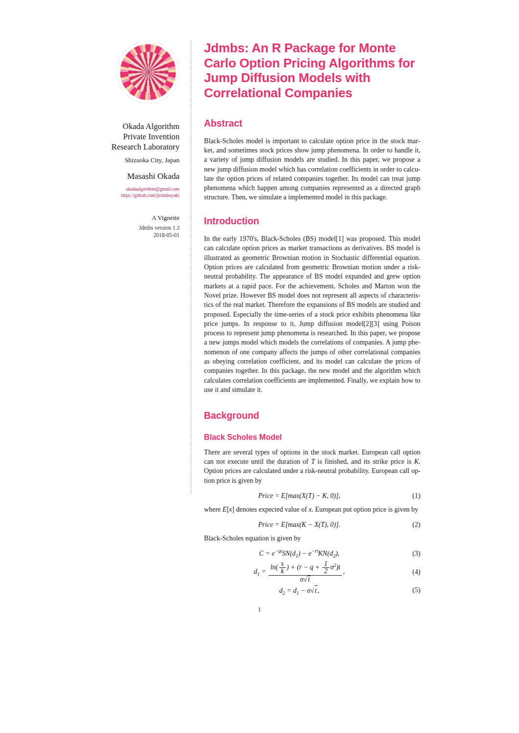Okada Algorithm
Private Invention
Research Laboratory
Shizuoka City, Japan
Masashi Okada
okadaalgorithm@gmail.com
https://github.com/jirotubuyaki
A Vignette
Jdmbs version 1.3
2018-05-01
Jdmbs: An R Package for Monte Carlo Option Pricing Algorithms for Jump Diffusion Models with Correlational Companies
Abstract
Black-Scholes model is important to calculate option price in the stock market, and sometimes stock prices show jump phenomena. In order to handle it, a variety of jump diffusion models are studied. In this paper, we propose a new jump diffusion model which has correlation coefficients in order to calculate the option prices of related companies together. Its model can treat jump phenomena which happen among companies represented as a directed graph structure. Then, we simulate a implemented model in this package.
Introduction
In the early 1970's, Black-Scholes (BS) model[1] was proposed. This model can calculate option prices as market transactions as derivatives. BS model is illustrated as geometric Brownian motion in Stochastic differential equation. Option prices are calculated from geometric Brownian motion under a risk-neutral probability. The appearance of BS model expanded and grew option markets at a rapid pace. For the achievement, Scholes and Marton won the Novel prize. However BS model does not represent all aspects of characteristics of the real market. Therefore the expansions of BS models are studied and proposed. Especially the time-series of a stock price exhibits phenomena like price jumps. In response to it, Jump diffusion model[2][3] using Poison process to represent jump phenomena is researched. In this paper, we propose a new jumps model which models the correlations of companies. A jump phenomenon of one company affects the jumps of other correlational companies as obeying correlation coefficient, and its model can calculate the prices of companies together. In this package, the new model and the algorithm which calculates correlation coefficients are implemented. Finally, we explain how to use it and simulate it.
Background
Black Scholes Model
There are several types of options in the stock market. European call option can not execute until the duration of T is finished, and its strike price is K. Option prices are calculated under a risk-neutral probability. European call option price is given by
Price = E[max(X(T) − K, 0)],
(1)
where E[x] denotes expected value of x. European put option price is given by
Price = E[max(K − X(T), 0)].
(2)
Black-Scholes equation is given by
C = e−qtSN(d1) − e−rtKN(d2),
(3)
d1 = ln(sk) + (r − q + 12 σ2)t σ√t,
(4)
d2 = d1 − σ√t,
(5)
1